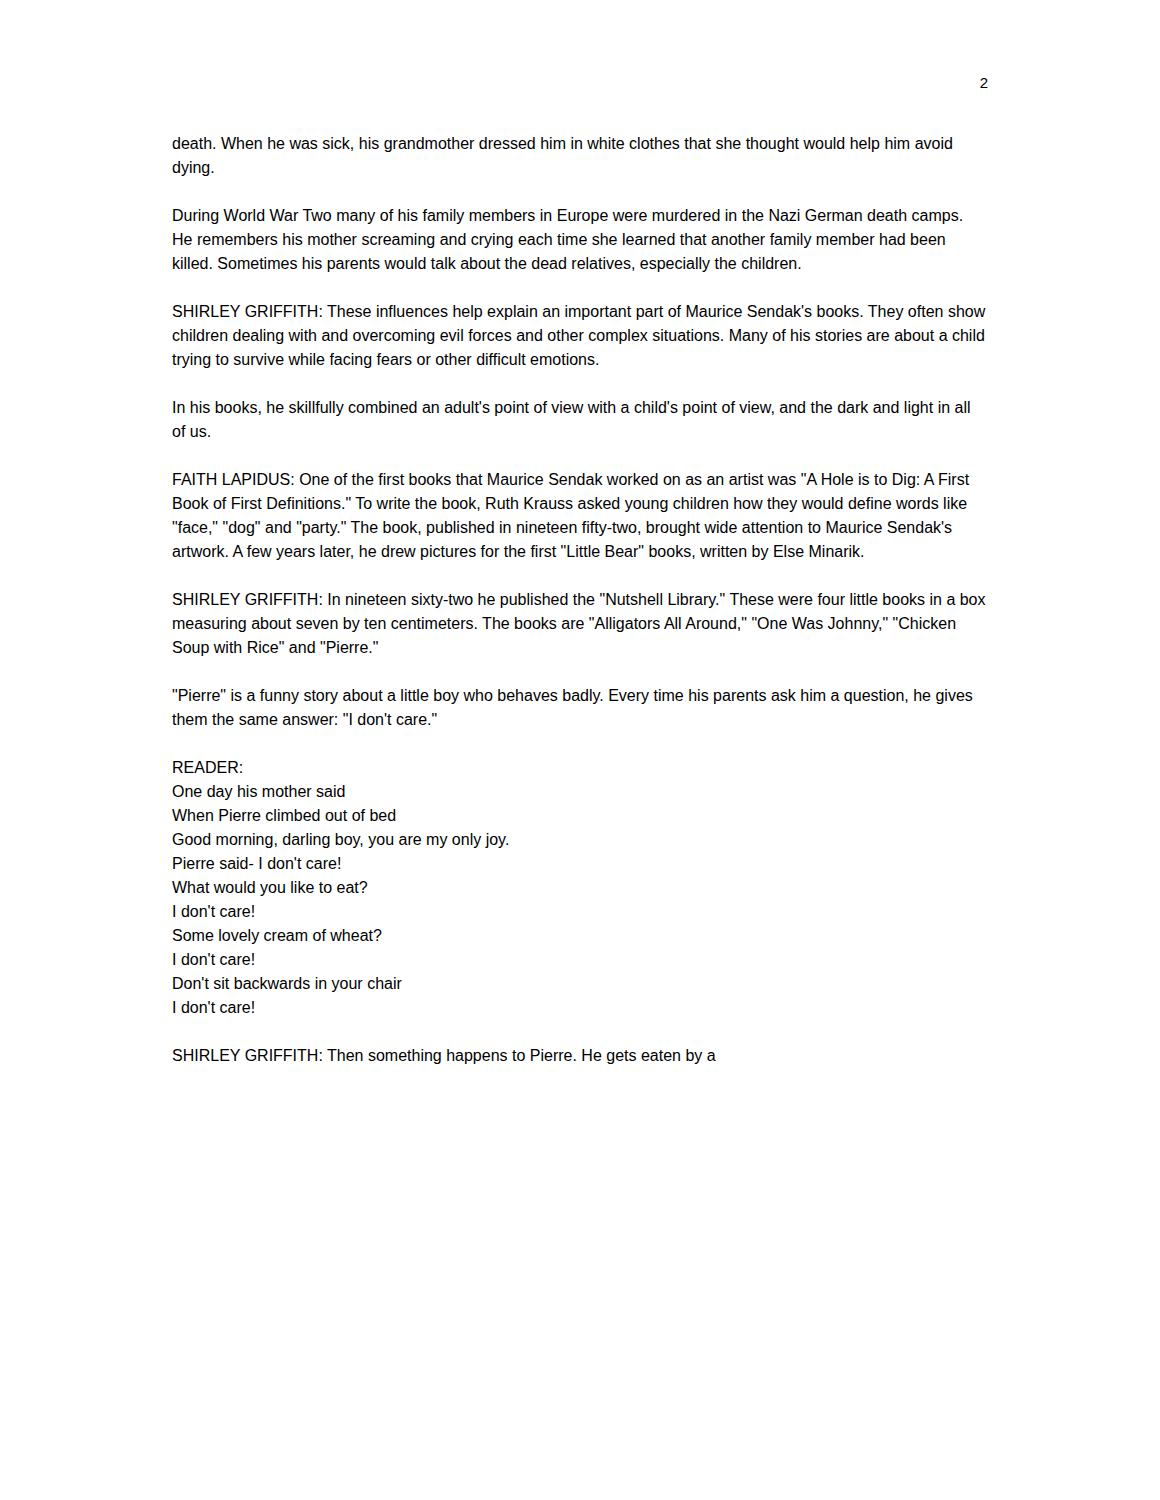2
death. When he was sick, his grandmother dressed him in white clothes that she thought would help him avoid dying.
During World War Two many of his family members in Europe were murdered in the Nazi German death camps. He remembers his mother screaming and crying each time she learned that another family member had been killed. Sometimes his parents would talk about the dead relatives, especially the children.
SHIRLEY GRIFFITH: These influences help explain an important part of Maurice Sendak's books. They often show children dealing with and overcoming evil forces and other complex situations. Many of his stories are about a child trying to survive while facing fears or other difficult emotions.
In his books, he skillfully combined an adult's point of view with a child's point of view, and the dark and light in all of us.
FAITH LAPIDUS: One of the first books that Maurice Sendak worked on as an artist was "A Hole is to Dig: A First Book of First Definitions." To write the book, Ruth Krauss asked young children how they would define words like "face," "dog" and "party." The book, published in nineteen fifty-two, brought wide attention to Maurice Sendak's artwork. A few years later, he drew pictures for the first "Little Bear" books, written by Else Minarik.
SHIRLEY GRIFFITH: In nineteen sixty-two he published the "Nutshell Library." These were four little books in a box measuring about seven by ten centimeters. The books are "Alligators All Around," "One Was Johnny," "Chicken Soup with Rice" and "Pierre."
"Pierre" is a funny story about a little boy who behaves badly. Every time his parents ask him a question, he gives them the same answer: "I don't care."
READER:
One day his mother said
When Pierre climbed out of bed
Good morning, darling boy, you are my only joy.
Pierre said- I don't care!
What would you like to eat?
I don't care!
Some lovely cream of wheat?
I don't care!
Don't sit backwards in your chair
I don't care!
SHIRLEY GRIFFITH: Then something happens to Pierre. He gets eaten by a